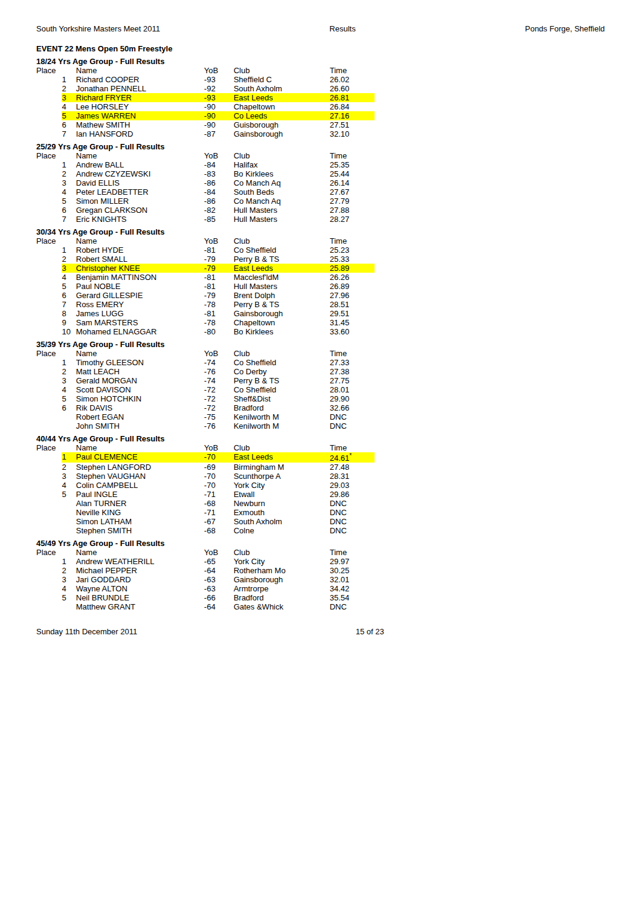South Yorkshire Masters Meet 2011
Results
Ponds Forge, Sheffield
EVENT 22 Mens Open 50m Freestyle
18/24 Yrs Age Group - Full Results
| Place | | Name | YoB | Club | Time |
| --- | --- | --- | --- | --- | --- |
| | 1 | Richard COOPER | -93 | Sheffield C | 26.02 |
| | 2 | Jonathan PENNELL | -92 | South Axholm | 26.60 |
| | 3 | Richard FRYER | -93 | East Leeds | 26.81 |
| | 4 | Lee HORSLEY | -90 | Chapeltown | 26.84 |
| | 5 | James WARREN | -90 | Co Leeds | 27.16 |
| | 6 | Mathew SMITH | -90 | Guisborough | 27.51 |
| | 7 | Ian HANSFORD | -87 | Gainsborough | 32.10 |
25/29 Yrs Age Group - Full Results
| Place | | Name | YoB | Club | Time |
| --- | --- | --- | --- | --- | --- |
| | 1 | Andrew BALL | -84 | Halifax | 25.35 |
| | 2 | Andrew CZYZEWSKI | -83 | Bo Kirklees | 25.44 |
| | 3 | David ELLIS | -86 | Co Manch Aq | 26.14 |
| | 4 | Peter LEADBETTER | -84 | South Beds | 27.67 |
| | 5 | Simon MILLER | -86 | Co Manch Aq | 27.79 |
| | 6 | Gregan CLARKSON | -82 | Hull Masters | 27.88 |
| | 7 | Eric KNIGHTS | -85 | Hull Masters | 28.27 |
30/34 Yrs Age Group - Full Results
| Place | | Name | YoB | Club | Time |
| --- | --- | --- | --- | --- | --- |
| | 1 | Robert HYDE | -81 | Co Sheffield | 25.23 |
| | 2 | Robert SMALL | -79 | Perry B & TS | 25.33 |
| | 3 | Christopher KNEE | -79 | East Leeds | 25.89 |
| | 4 | Benjamin MATTINSON | -81 | Macclesf'ldM | 26.26 |
| | 5 | Paul NOBLE | -81 | Hull Masters | 26.89 |
| | 6 | Gerard GILLESPIE | -79 | Brent Dolph | 27.96 |
| | 7 | Ross EMERY | -78 | Perry B & TS | 28.51 |
| | 8 | James LUGG | -81 | Gainsborough | 29.51 |
| | 9 | Sam MARSTERS | -78 | Chapeltown | 31.45 |
| | 10 | Mohamed ELNAGGAR | -80 | Bo Kirklees | 33.60 |
35/39 Yrs Age Group - Full Results
| Place | | Name | YoB | Club | Time |
| --- | --- | --- | --- | --- | --- |
| | 1 | Timothy GLEESON | -74 | Co Sheffield | 27.33 |
| | 2 | Matt LEACH | -76 | Co Derby | 27.38 |
| | 3 | Gerald MORGAN | -74 | Perry B & TS | 27.75 |
| | 4 | Scott DAVISON | -72 | Co Sheffield | 28.01 |
| | 5 | Simon HOTCHKIN | -72 | Sheff&Dist | 29.90 |
| | 6 | Rik DAVIS | -72 | Bradford | 32.66 |
| | | Robert EGAN | -75 | Kenilworth M | DNC |
| | | John SMITH | -76 | Kenilworth M | DNC |
40/44 Yrs Age Group - Full Results
| Place | | Name | YoB | Club | Time |
| --- | --- | --- | --- | --- | --- |
| | 1 | Paul CLEMENCE | -70 | East Leeds | 24.61 * |
| | 2 | Stephen LANGFORD | -69 | Birmingham M | 27.48 |
| | 3 | Stephen VAUGHAN | -70 | Scunthorpe A | 28.31 |
| | 4 | Colin CAMPBELL | -70 | York City | 29.03 |
| | 5 | Paul INGLE | -71 | Etwall | 29.86 |
| | | Alan TURNER | -68 | Newburn | DNC |
| | | Neville KING | -71 | Exmouth | DNC |
| | | Simon LATHAM | -67 | South Axholm | DNC |
| | | Stephen SMITH | -68 | Colne | DNC |
45/49 Yrs Age Group - Full Results
| Place | | Name | YoB | Club | Time |
| --- | --- | --- | --- | --- | --- |
| | 1 | Andrew WEATHERILL | -65 | York City | 29.97 |
| | 2 | Michael PEPPER | -64 | Rotherham Mo | 30.25 |
| | 3 | Jari GODDARD | -63 | Gainsborough | 32.01 |
| | 4 | Wayne ALTON | -63 | Armtrorpe | 34.42 |
| | 5 | Neil BRUNDLE | -66 | Bradford | 35.54 |
| | | Matthew GRANT | -64 | Gates &Whick | DNC |
Sunday 11th December 2011
15 of 23